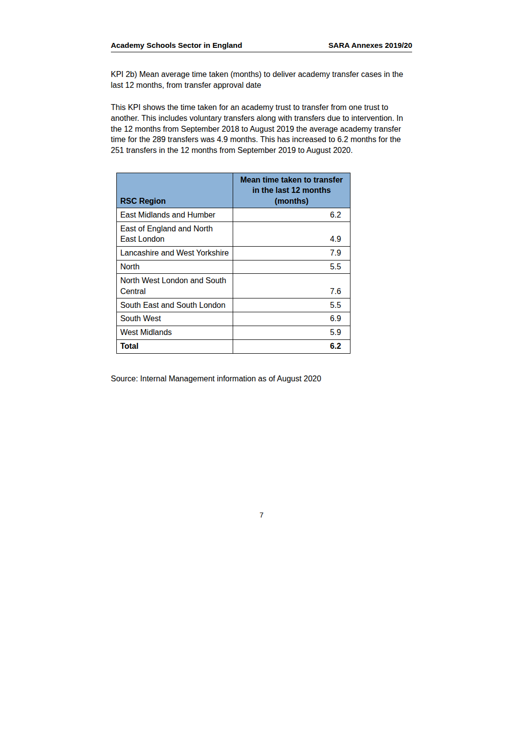Academy Schools Sector in England SARA Annexes 2019/20
KPI 2b) Mean average time taken (months) to deliver academy transfer cases in the last 12 months, from transfer approval date
This KPI shows the time taken for an academy trust to transfer from one trust to another. This includes voluntary transfers along with transfers due to intervention. In the 12 months from September 2018 to August 2019 the average academy transfer time for the 289 transfers was 4.9 months. This has increased to 6.2 months for the 251 transfers in the 12 months from September 2019 to August 2020.
| RSC Region | Mean time taken to transfer in the last 12 months (months) |
| --- | --- |
| East Midlands and Humber | 6.2 |
| East of England and North East London | 4.9 |
| Lancashire and West Yorkshire | 7.9 |
| North | 5.5 |
| North West London and South Central | 7.6 |
| South East and South London | 5.5 |
| South West | 6.9 |
| West Midlands | 5.9 |
| Total | 6.2 |
Source: Internal Management information as of August 2020
7